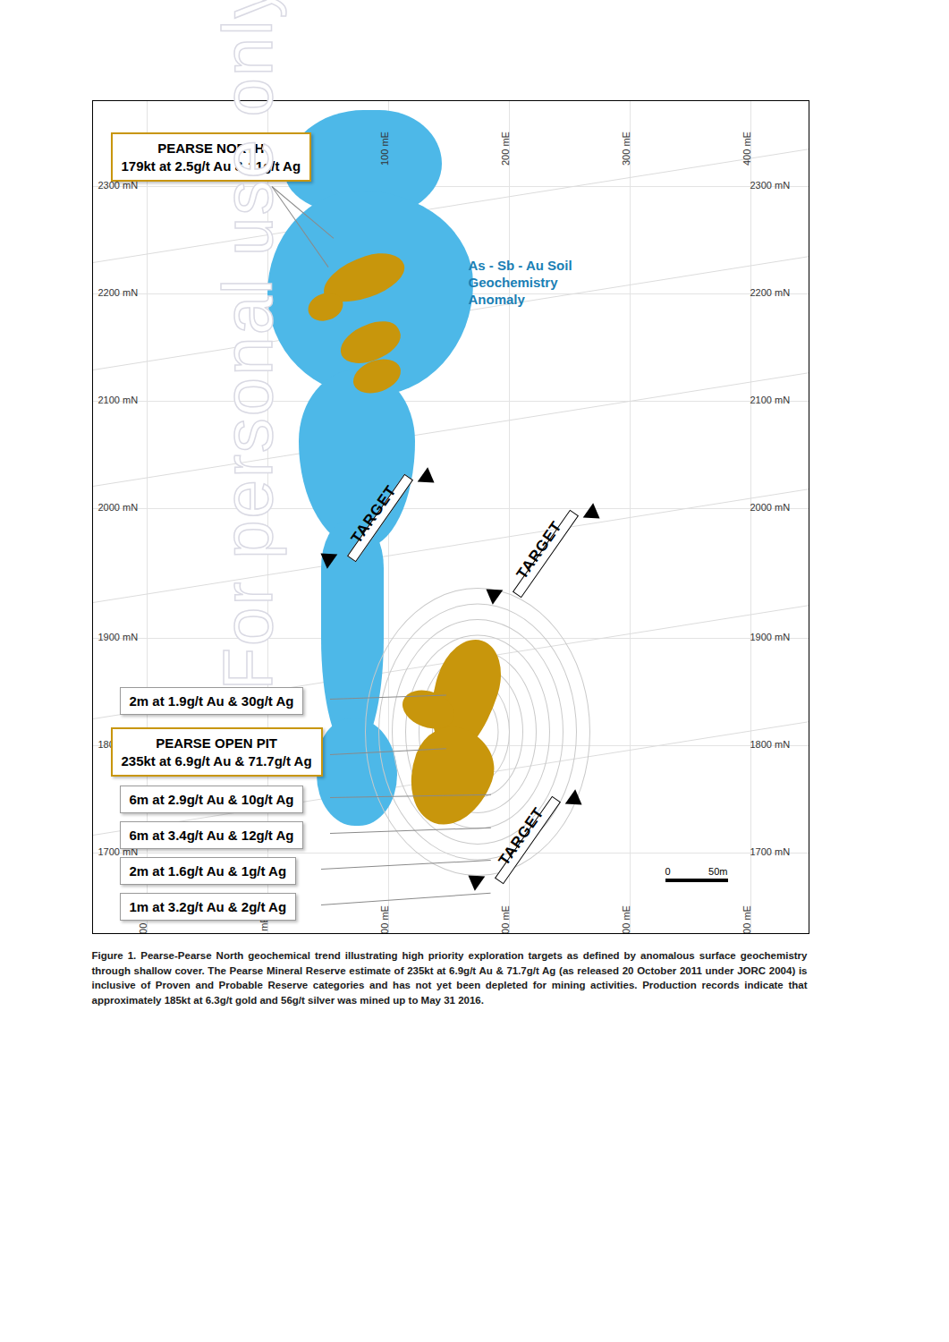For personal use only
0 mE
0 mE
100 mE
200 mE
300 mE
400 mE
100 mE
0 mE
100 mE
200 mE
300 mE
400 mE
2300 mN
2200 mN
2100 mN
2000 mN
1900 mN
1800 mN
1700 mN
2300 mN
2200 mN
2100 mN
2000 mN
1900 mN
1800 mN
1700 mN
As - Sb - Au Soil
Geochemistry
Anomaly
PEARSE NORTH
179kt at 2.5g/t Au & 21g/t Ag
2m at 1.9g/t Au & 30g/t Ag
PEARSE OPEN PIT
235kt at 6.9g/t Au & 71.7g/t Ag
6m at 2.9g/t Au & 10g/t Ag
6m at 3.4g/t Au & 12g/t Ag
2m at 1.6g/t Au & 1g/t Ag
1m at 3.2g/t Au & 2g/t Ag
TARGET
TARGET
TARGET
050m
Figure 1. Pearse-Pearse North geochemical trend illustrating high priority exploration targets as defined by anomalous surface geochemistry through shallow cover. The Pearse Mineral Reserve estimate of 235kt at 6.9g/t Au & 71.7g/t Ag (as released 20 October 2011 under JORC 2004) is inclusive of Proven and Probable Reserve categories and has not yet been depleted for mining activities. Production records indicate that approximately 185kt at 6.3g/t gold and 56g/t silver was mined up to May 31 2016.